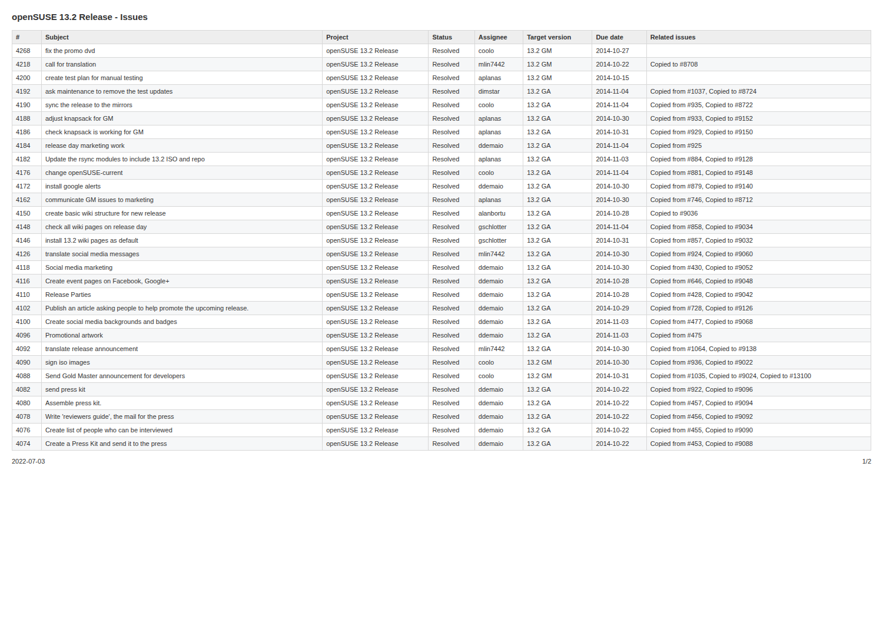openSUSE 13.2 Release - Issues
| # | Subject | Project | Status | Assignee | Target version | Due date | Related issues |
| --- | --- | --- | --- | --- | --- | --- | --- |
| 4268 | fix the promo dvd | openSUSE 13.2 Release | Resolved | coolo | 13.2 GM | 2014-10-27 | |
| 4218 | call for translation | openSUSE 13.2 Release | Resolved | mlin7442 | 13.2 GM | 2014-10-22 | Copied to #8708 |
| 4200 | create test plan for manual testing | openSUSE 13.2 Release | Resolved | aplanas | 13.2 GM | 2014-10-15 | |
| 4192 | ask maintenance to remove the test updates | openSUSE 13.2 Release | Resolved | dimstar | 13.2 GA | 2014-11-04 | Copied from #1037, Copied to #8724 |
| 4190 | sync the release to the mirrors | openSUSE 13.2 Release | Resolved | coolo | 13.2 GA | 2014-11-04 | Copied from #935, Copied to #8722 |
| 4188 | adjust knapsack for GM | openSUSE 13.2 Release | Resolved | aplanas | 13.2 GA | 2014-10-30 | Copied from #933, Copied to #9152 |
| 4186 | check knapsack is working for GM | openSUSE 13.2 Release | Resolved | aplanas | 13.2 GA | 2014-10-31 | Copied from #929, Copied to #9150 |
| 4184 | release day marketing work | openSUSE 13.2 Release | Resolved | ddemaio | 13.2 GA | 2014-11-04 | Copied from #925 |
| 4182 | Update the rsync modules to include 13.2 ISO and repo | openSUSE 13.2 Release | Resolved | aplanas | 13.2 GA | 2014-11-03 | Copied from #884, Copied to #9128 |
| 4176 | change openSUSE-current | openSUSE 13.2 Release | Resolved | coolo | 13.2 GA | 2014-11-04 | Copied from #881, Copied to #9148 |
| 4172 | install google alerts | openSUSE 13.2 Release | Resolved | ddemaio | 13.2 GA | 2014-10-30 | Copied from #879, Copied to #9140 |
| 4162 | communicate GM issues to marketing | openSUSE 13.2 Release | Resolved | aplanas | 13.2 GA | 2014-10-30 | Copied from #746, Copied to #8712 |
| 4150 | create basic wiki structure for new release | openSUSE 13.2 Release | Resolved | alanbortu | 13.2 GA | 2014-10-28 | Copied to #9036 |
| 4148 | check all wiki pages on release day | openSUSE 13.2 Release | Resolved | gschlotter | 13.2 GA | 2014-11-04 | Copied from #858, Copied to #9034 |
| 4146 | install 13.2 wiki pages as default | openSUSE 13.2 Release | Resolved | gschlotter | 13.2 GA | 2014-10-31 | Copied from #857, Copied to #9032 |
| 4126 | translate social media messages | openSUSE 13.2 Release | Resolved | mlin7442 | 13.2 GA | 2014-10-30 | Copied from #924, Copied to #9060 |
| 4118 | Social media marketing | openSUSE 13.2 Release | Resolved | ddemaio | 13.2 GA | 2014-10-30 | Copied from #430, Copied to #9052 |
| 4116 | Create event pages on Facebook, Google+ | openSUSE 13.2 Release | Resolved | ddemaio | 13.2 GA | 2014-10-28 | Copied from #646, Copied to #9048 |
| 4110 | Release Parties | openSUSE 13.2 Release | Resolved | ddemaio | 13.2 GA | 2014-10-28 | Copied from #428, Copied to #9042 |
| 4102 | Publish an article asking people to help promote the upcoming release. | openSUSE 13.2 Release | Resolved | ddemaio | 13.2 GA | 2014-10-29 | Copied from #728, Copied to #9126 |
| 4100 | Create social media backgrounds and badges | openSUSE 13.2 Release | Resolved | ddemaio | 13.2 GA | 2014-11-03 | Copied from #477, Copied to #9068 |
| 4096 | Promotional artwork | openSUSE 13.2 Release | Resolved | ddemaio | 13.2 GA | 2014-11-03 | Copied from #475 |
| 4092 | translate release announcement | openSUSE 13.2 Release | Resolved | mlin7442 | 13.2 GA | 2014-10-30 | Copied from #1064, Copied to #9138 |
| 4090 | sign iso images | openSUSE 13.2 Release | Resolved | coolo | 13.2 GM | 2014-10-30 | Copied from #936, Copied to #9022 |
| 4088 | Send Gold Master announcement for developers | openSUSE 13.2 Release | Resolved | coolo | 13.2 GM | 2014-10-31 | Copied from #1035, Copied to #9024, Copied to #13100 |
| 4082 | send press kit | openSUSE 13.2 Release | Resolved | ddemaio | 13.2 GA | 2014-10-22 | Copied from #922, Copied to #9096 |
| 4080 | Assemble press kit. | openSUSE 13.2 Release | Resolved | ddemaio | 13.2 GA | 2014-10-22 | Copied from #457, Copied to #9094 |
| 4078 | Write 'reviewers guide', the mail for the press | openSUSE 13.2 Release | Resolved | ddemaio | 13.2 GA | 2014-10-22 | Copied from #456, Copied to #9092 |
| 4076 | Create list of people who can be interviewed | openSUSE 13.2 Release | Resolved | ddemaio | 13.2 GA | 2014-10-22 | Copied from #455, Copied to #9090 |
| 4074 | Create a Press Kit and send it to the press | openSUSE 13.2 Release | Resolved | ddemaio | 13.2 GA | 2014-10-22 | Copied from #453, Copied to #9088 |
2022-07-03 1/2